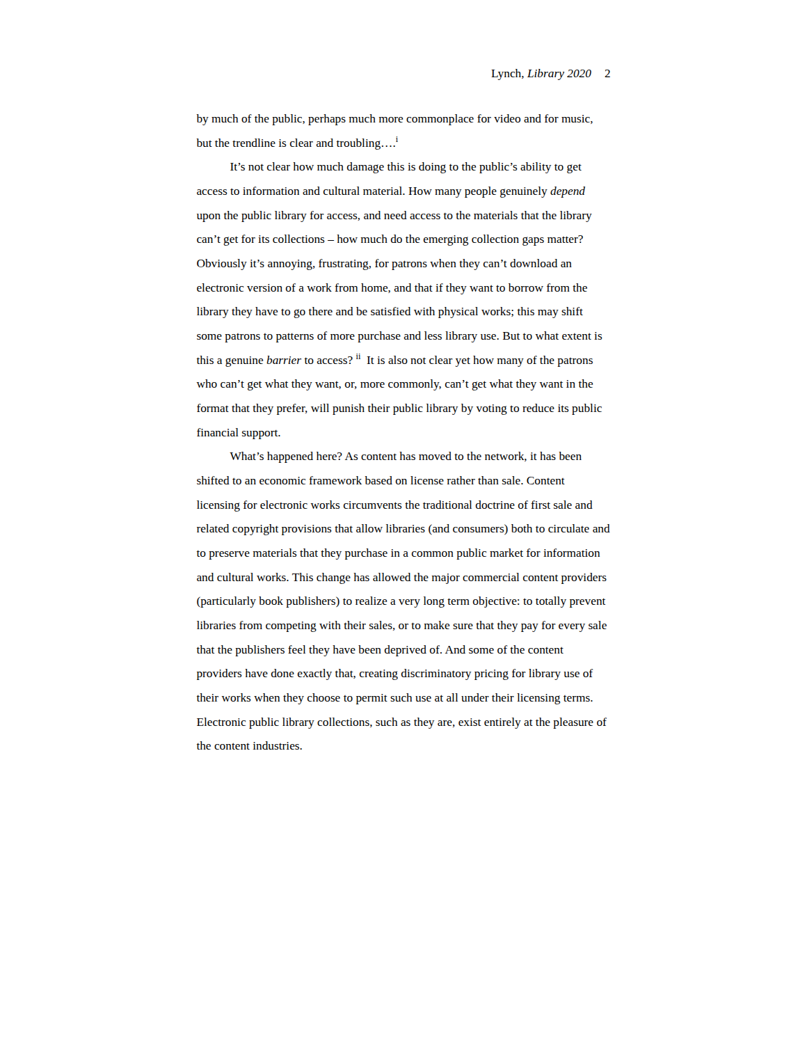Lynch, Library 20202
by much of the public, perhaps much more commonplace for video and for music, but the trendline is clear and troubling….i
It’s not clear how much damage this is doing to the public’s ability to get access to information and cultural material. How many people genuinely depend upon the public library for access, and need access to the materials that the library can’t get for its collections – how much do the emerging collection gaps matter? Obviously it’s annoying, frustrating, for patrons when they can’t download an electronic version of a work from home, and that if they want to borrow from the library they have to go there and be satisfied with physical works; this may shift some patrons to patterns of more purchase and less library use. But to what extent is this a genuine barrier to access? ii It is also not clear yet how many of the patrons who can’t get what they want, or, more commonly, can’t get what they want in the format that they prefer, will punish their public library by voting to reduce its public financial support.
What’s happened here? As content has moved to the network, it has been shifted to an economic framework based on license rather than sale. Content licensing for electronic works circumvents the traditional doctrine of first sale and related copyright provisions that allow libraries (and consumers) both to circulate and to preserve materials that they purchase in a common public market for information and cultural works. This change has allowed the major commercial content providers (particularly book publishers) to realize a very long term objective: to totally prevent libraries from competing with their sales, or to make sure that they pay for every sale that the publishers feel they have been deprived of. And some of the content providers have done exactly that, creating discriminatory pricing for library use of their works when they choose to permit such use at all under their licensing terms. Electronic public library collections, such as they are, exist entirely at the pleasure of the content industries.